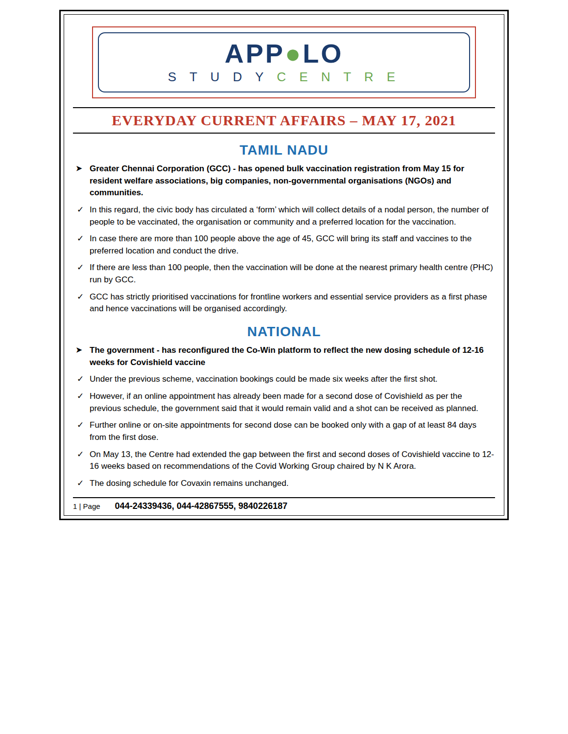APP●LO
S T U D Y C E N T R E
EVERYDAY CURRENT AFFAIRS – MAY 17, 2021
TAMIL NADU
Greater Chennai Corporation (GCC) - has opened bulk vaccination registration from May 15 for resident welfare associations, big companies, non-governmental organisations (NGOs) and communities.
In this regard, the civic body has circulated a ‘form’ which will collect details of a nodal person, the number of people to be vaccinated, the organisation or community and a preferred location for the vaccination.
In case there are more than 100 people above the age of 45, GCC will bring its staff and vaccines to the preferred location and conduct the drive.
If there are less than 100 people, then the vaccination will be done at the nearest primary health centre (PHC) run by GCC.
GCC has strictly prioritised vaccinations for frontline workers and essential service providers as a first phase and hence vaccinations will be organised accordingly.
NATIONAL
The government - has reconfigured the Co-Win platform to reflect the new dosing schedule of 12-16 weeks for Covishield vaccine
Under the previous scheme, vaccination bookings could be made six weeks after the first shot.
However, if an online appointment has already been made for a second dose of Covishield as per the previous schedule, the government said that it would remain valid and a shot can be received as planned.
Further online or on-site appointments for second dose can be booked only with a gap of at least 84 days from the first dose.
On May 13, the Centre had extended the gap between the first and second doses of Covishield vaccine to 12-16 weeks based on recommendations of the Covid Working Group chaired by N K Arora.
The dosing schedule for Covaxin remains unchanged.
1 | Page 044-24339436, 044-42867555, 9840226187